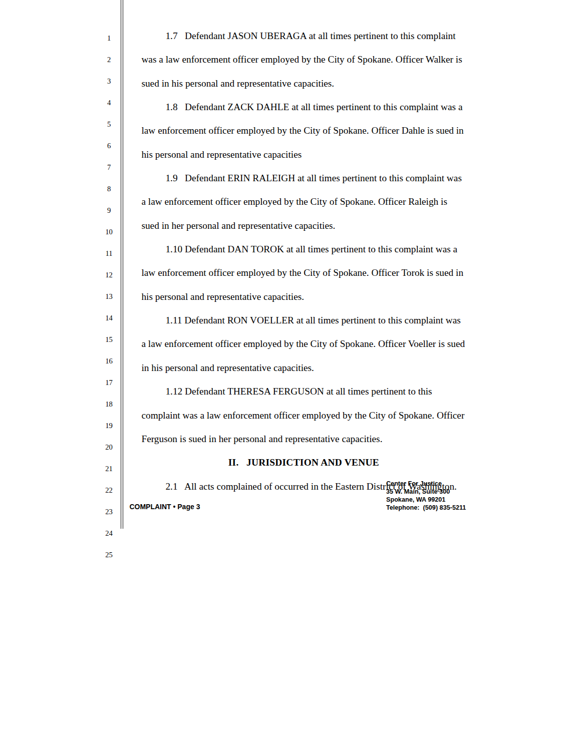1 2 3 4 5 6 7 8 9 10 11 12 13 14 15 16 17 18 19 20 21 22 23 24 25
1.7 Defendant JASON UBERAGA at all times pertinent to this complaint was a law enforcement officer employed by the City of Spokane. Officer Walker is sued in his personal and representative capacities.
1.8 Defendant ZACK DAHLE at all times pertinent to this complaint was a law enforcement officer employed by the City of Spokane. Officer Dahle is sued in his personal and representative capacities
1.9 Defendant ERIN RALEIGH at all times pertinent to this complaint was a law enforcement officer employed by the City of Spokane. Officer Raleigh is sued in her personal and representative capacities.
1.10 Defendant DAN TOROK at all times pertinent to this complaint was a law enforcement officer employed by the City of Spokane. Officer Torok is sued in his personal and representative capacities.
1.11 Defendant RON VOELLER at all times pertinent to this complaint was a law enforcement officer employed by the City of Spokane. Officer Voeller is sued in his personal and representative capacities.
1.12 Defendant THERESA FERGUSON at all times pertinent to this complaint was a law enforcement officer employed by the City of Spokane. Officer Ferguson is sued in her personal and representative capacities.
II. JURISDICTION AND VENUE
2.1 All acts complained of occurred in the Eastern District of Washington.
COMPLAINT • Page 3
Center For Justice
35 W. Main, Suite 300
Spokane, WA 99201
Telephone: (509) 835-5211